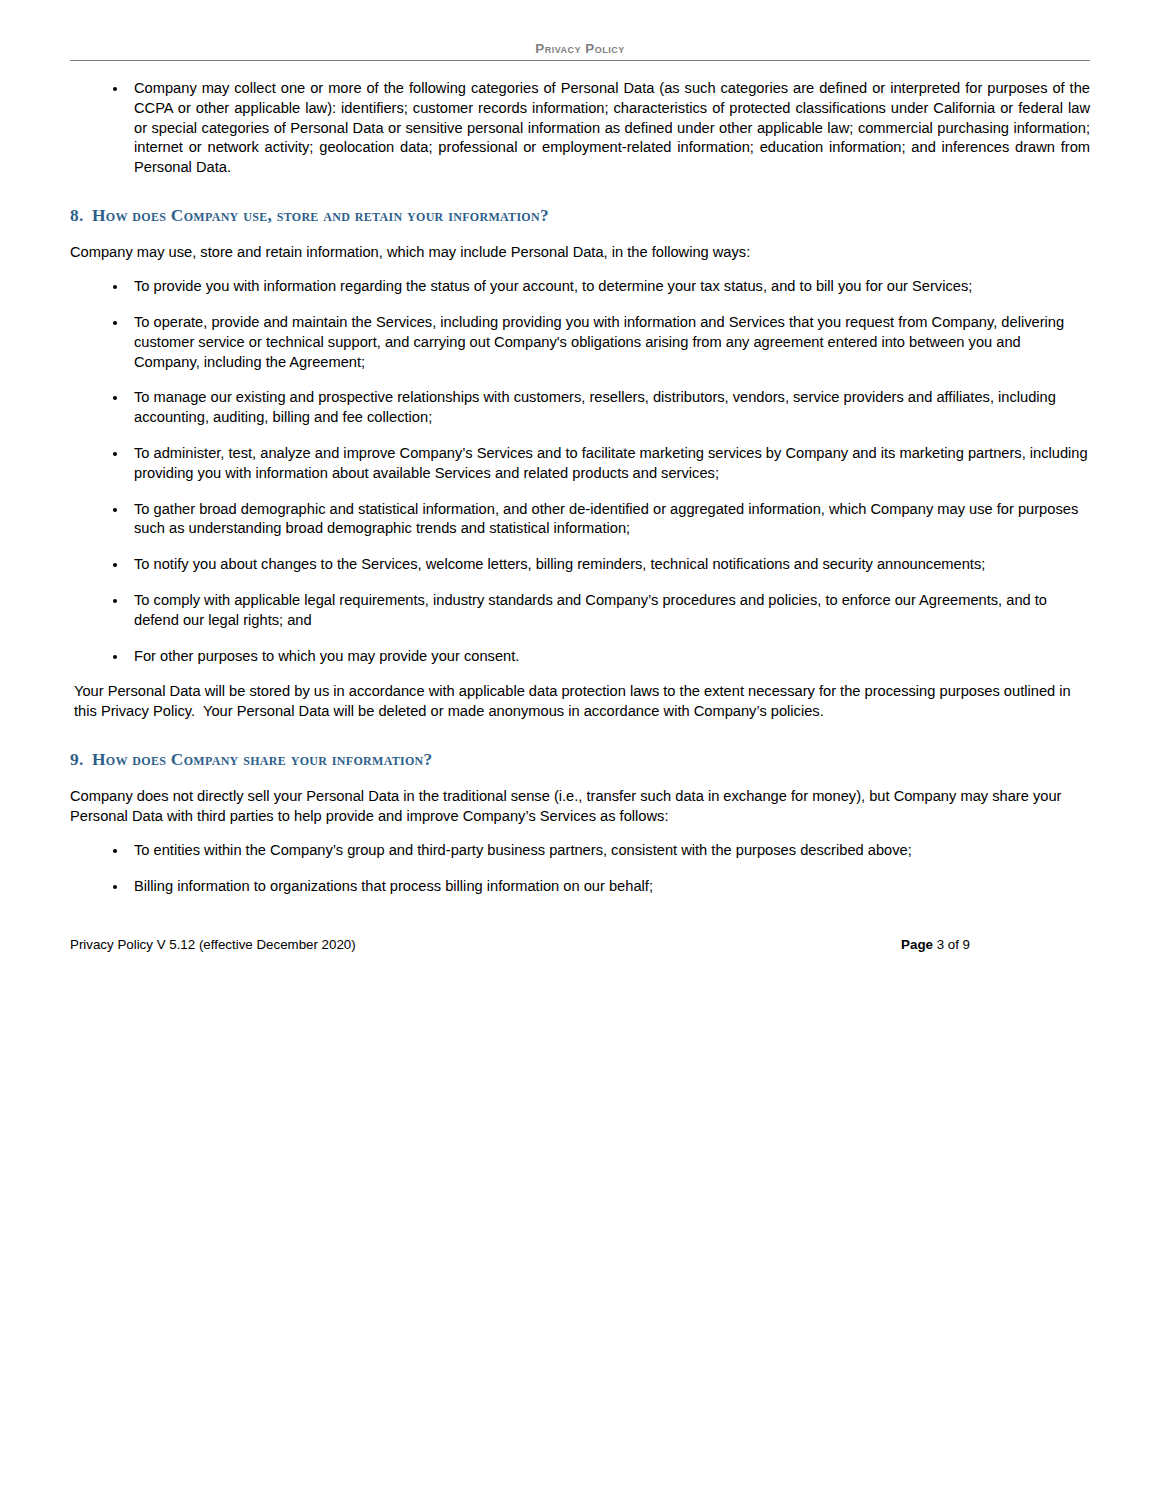Privacy Policy
Company may collect one or more of the following categories of Personal Data (as such categories are defined or interpreted for purposes of the CCPA or other applicable law): identifiers; customer records information; characteristics of protected classifications under California or federal law or special categories of Personal Data or sensitive personal information as defined under other applicable law; commercial purchasing information; internet or network activity; geolocation data; professional or employment-related information; education information; and inferences drawn from Personal Data.
8. How does Company use, store and retain your information?
Company may use, store and retain information, which may include Personal Data, in the following ways:
To provide you with information regarding the status of your account, to determine your tax status, and to bill you for our Services;
To operate, provide and maintain the Services, including providing you with information and Services that you request from Company, delivering customer service or technical support, and carrying out Company's obligations arising from any agreement entered into between you and Company, including the Agreement;
To manage our existing and prospective relationships with customers, resellers, distributors, vendors, service providers and affiliates, including accounting, auditing, billing and fee collection;
To administer, test, analyze and improve Company’s Services and to facilitate marketing services by Company and its marketing partners, including providing you with information about available Services and related products and services;
To gather broad demographic and statistical information, and other de-identified or aggregated information, which Company may use for purposes such as understanding broad demographic trends and statistical information;
To notify you about changes to the Services, welcome letters, billing reminders, technical notifications and security announcements;
To comply with applicable legal requirements, industry standards and Company’s procedures and policies, to enforce our Agreements, and to defend our legal rights; and
For other purposes to which you may provide your consent.
Your Personal Data will be stored by us in accordance with applicable data protection laws to the extent necessary for the processing purposes outlined in this Privacy Policy. Your Personal Data will be deleted or made anonymous in accordance with Company’s policies.
9. How does Company share your information?
Company does not directly sell your Personal Data in the traditional sense (i.e., transfer such data in exchange for money), but Company may share your Personal Data with third parties to help provide and improve Company’s Services as follows:
To entities within the Company’s group and third-party business partners, consistent with the purposes described above;
Billing information to organizations that process billing information on our behalf;
Privacy Policy V 5.12 (effective December 2020)
Page 3 of 9